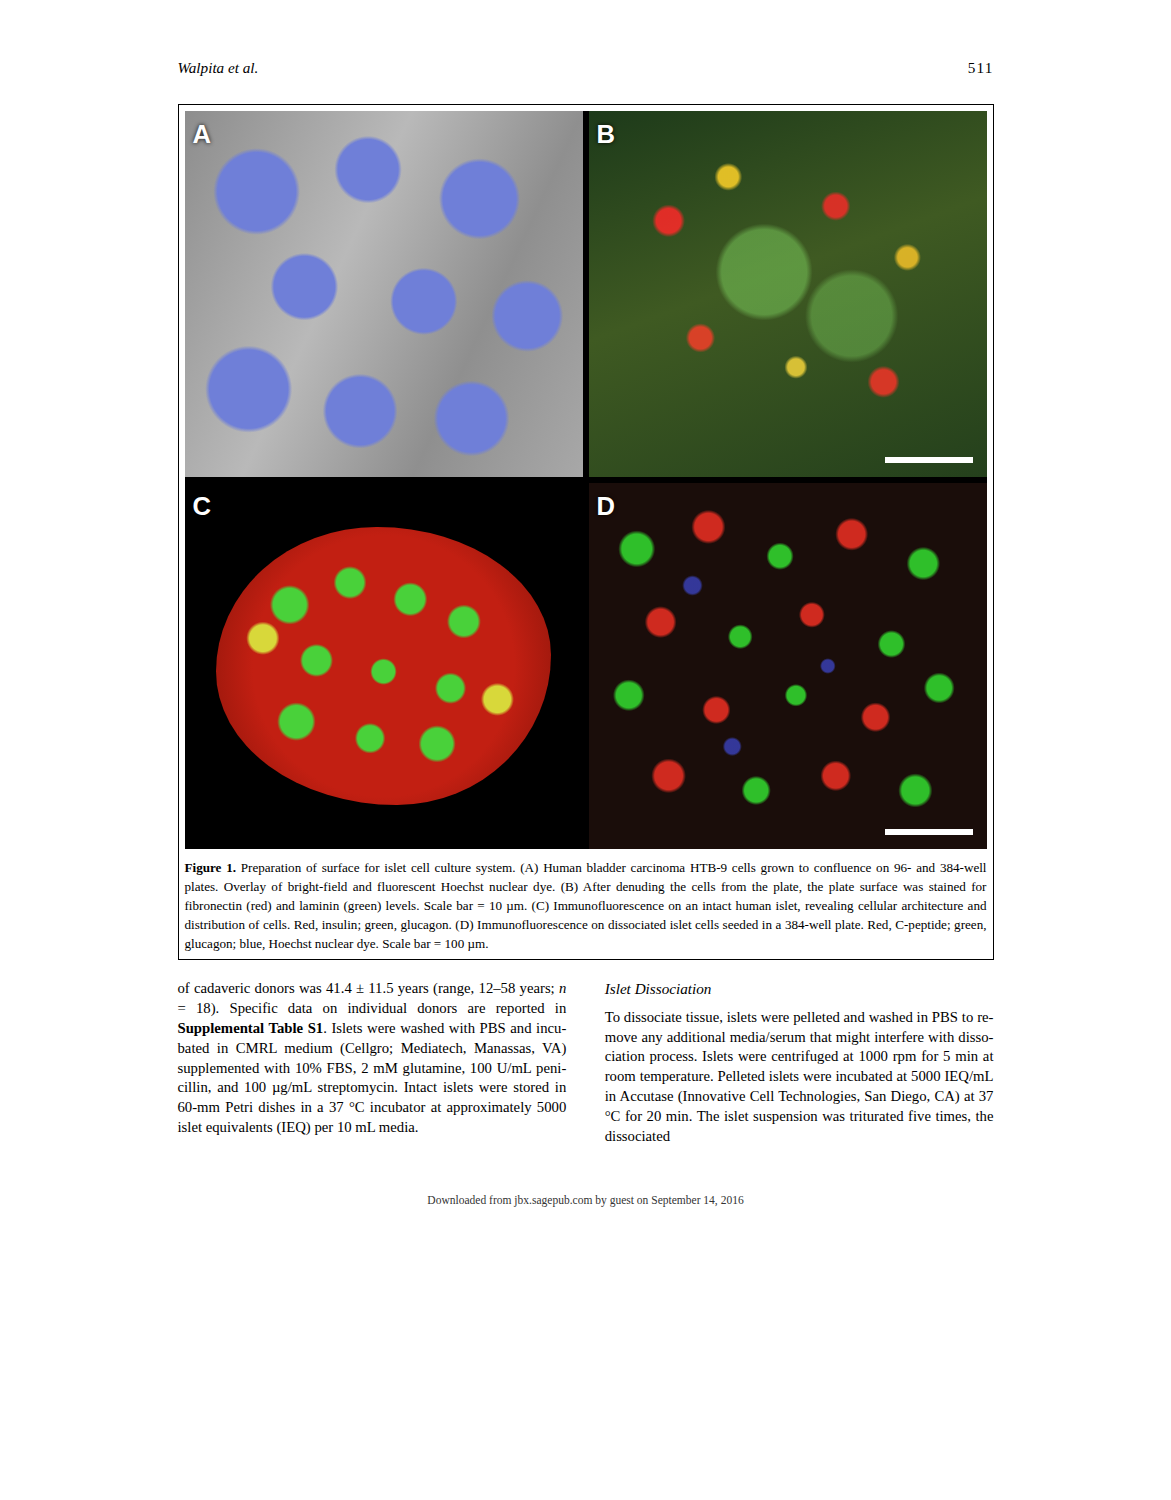Walpita et al. 511
A
B
C
D
Figure 1. Preparation of surface for islet cell culture system. (A) Human bladder carcinoma HTB-9 cells grown to confluence on 96- and 384-well plates. Overlay of bright-field and fluorescent Hoechst nuclear dye. (B) After denuding the cells from the plate, the plate surface was stained for fibronectin (red) and laminin (green) levels. Scale bar = 10 µm. (C) Immunofluorescence on an intact human islet, revealing cellular architecture and distribution of cells. Red, insulin; green, glucagon. (D) Immunofluorescence on dissociated islet cells seeded in a 384-well plate. Red, C-peptide; green, glucagon; blue, Hoechst nuclear dye. Scale bar = 100 µm.
of cadaveric donors was 41.4 ± 11.5 years (range, 12–58 years; n = 18). Specific data on individual donors are reported in Supplemental Table S1. Islets were washed with PBS and incubated in CMRL medium (Cellgro; Mediatech, Manassas, VA) supplemented with 10% FBS, 2 mM glutamine, 100 U/mL penicillin, and 100 µg/mL streptomycin. Intact islets were stored in 60-mm Petri dishes in a 37 °C incubator at approximately 5000 islet equivalents (IEQ) per 10 mL media.
Islet Dissociation
To dissociate tissue, islets were pelleted and washed in PBS to remove any additional media/serum that might interfere with dissociation process. Islets were centrifuged at 1000 rpm for 5 min at room temperature. Pelleted islets were incubated at 5000 IEQ/mL in Accutase (Innovative Cell Technologies, San Diego, CA) at 37 °C for 20 min. The islet suspension was triturated five times, the dissociated
Downloaded from jbx.sagepub.com by guest on September 14, 2016